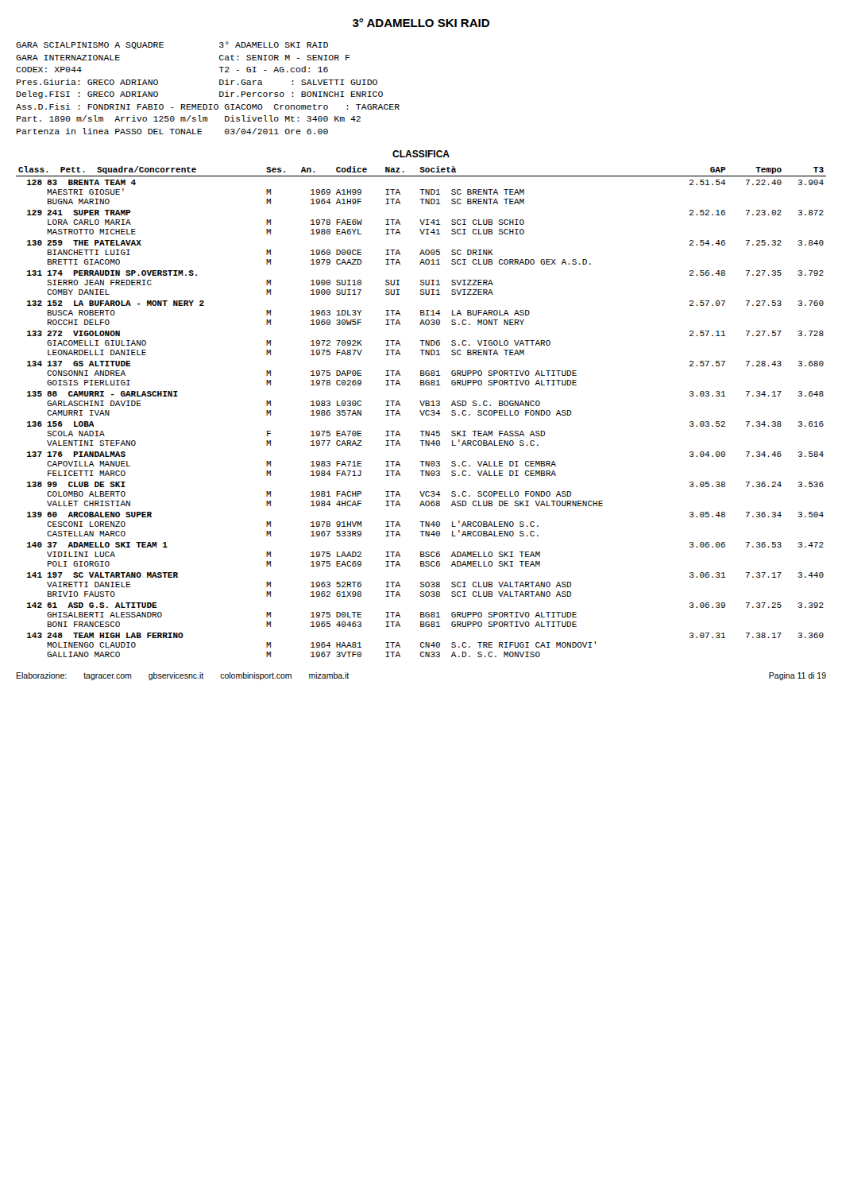3° ADAMELLO SKI RAID
GARA SCIALPINISMO A SQUADRE 3° ADAMELLO SKI RAID GARA INTERNAZIONALE Cat: SENIOR M - SENIOR F CODEX: XP044 T2 - GI - AG.cod: 16 Pres.Giuria: GRECO ADRIANO Dir.Gara : SALVETTI GUIDO Deleg.FISI : GRECO ADRIANO Dir.Percorso : BONINCHI ENRICO Ass.D.Fisi : FONDRINI FABIO - REMEDIO GIACOMO Cronometro : TAGRACER Part. 1890 m/slm Arrivo 1250 m/slm Dislivello Mt: 3400 Km 42 Partenza in linea PASSO DEL TONALE 03/04/2011 Ore 6.00
CLASSIFICA
| Class. Pett. Squadra/Concorrente | Ses. | An. | Codice | Naz. | Società | GAP | Tempo | T3 |
| --- | --- | --- | --- | --- | --- | --- | --- | --- |
| 128 | 83 BRENTA TEAM 4 | | | | | | 2.51.54 | 7.22.40 | 3.904 |
| | MAESTRI GIOSUE' | M | 1969 | A1H99 | ITA | TND1 SC BRENTA TEAM | | | |
| | BUGNA MARINO | M | 1964 | A1H9F | ITA | TND1 SC BRENTA TEAM | | | |
| 129 | 241 SUPER TRAMP | | | | | | 2.52.16 | 7.23.02 | 3.872 |
| | LORA CARLO MARIA | M | 1978 | FAE6W | ITA | VI41 SCI CLUB SCHIO | | | |
| | MASTROTTO MICHELE | M | 1980 | EA6YL | ITA | VI41 SCI CLUB SCHIO | | | |
| 130 | 259 THE PATELAVAX | | | | | | 2.54.46 | 7.25.32 | 3.840 |
| | BIANCHETTI LUIGI | M | 1960 | D00CE | ITA | AO05 SC DRINK | | | |
| | BRETTI GIACOMO | M | 1979 | CAAZD | ITA | AO11 SCI CLUB CORRADO GEX A.S.D. | | | |
| 131 | 174 PERRAUDIN SP.OVERSTIM.S. | | | | | | 2.56.48 | 7.27.35 | 3.792 |
| | SIERRO JEAN FREDERIC | M | 1900 | SUI10 | SUI | SUI1 SVIZZERA | | | |
| | COMBY DANIEL | M | 1900 | SUI17 | SUI | SUI1 SVIZZERA | | | |
| 132 | 152 LA BUFAROLA - MONT NERY 2 | | | | | | 2.57.07 | 7.27.53 | 3.760 |
| | BUSCA ROBERTO | M | 1963 | 1DL3Y | ITA | BI14 LA BUFAROLA ASD | | | |
| | ROCCHI DELFO | M | 1960 | 30W5F | ITA | AO30 S.C. MONT NERY | | | |
| 133 | 272 VIGOLONON | | | | | | 2.57.11 | 7.27.57 | 3.728 |
| | GIACOMELLI GIULIANO | M | 1972 | 7092K | ITA | TND6 S.C. VIGOLO VATTARO | | | |
| | LEONARDELLI DANIELE | M | 1975 | FA87V | ITA | TND1 SC BRENTA TEAM | | | |
| 134 | 137 GS ALTITUDE | | | | | | 2.57.57 | 7.28.43 | 3.680 |
| | CONSONNI ANDREA | M | 1975 | DAP0E | ITA | BG81 GRUPPO SPORTIVO ALTITUDE | | | |
| | GOISIS PIERLUIGI | M | 1978 | C0269 | ITA | BG81 GRUPPO SPORTIVO ALTITUDE | | | |
| 135 | 88 CAMURRI - GARLASCHINI | | | | | | 3.03.31 | 7.34.17 | 3.648 |
| | GARLASCHINI DAVIDE | M | 1983 | L030C | ITA | VB13 ASD S.C. BOGNANCO | | | |
| | CAMURRI IVAN | M | 1986 | 357AN | ITA | VC34 S.C. SCOPELLO FONDO ASD | | | |
| 136 | 156 LOBA | | | | | | 3.03.52 | 7.34.38 | 3.616 |
| | SCOLA NADIA | F | 1975 | EA70E | ITA | TN45 SKI TEAM FASSA ASD | | | |
| | VALENTINI STEFANO | M | 1977 | CARAZ | ITA | TN40 L'ARCOBALENO S.C. | | | |
| 137 | 176 PIANDALMAS | | | | | | 3.04.00 | 7.34.46 | 3.584 |
| | CAPOVILLA MANUEL | M | 1983 | FA71E | ITA | TN03 S.C. VALLE DI CEMBRA | | | |
| | FELICETTI MARCO | M | 1984 | FA71J | ITA | TN03 S.C. VALLE DI CEMBRA | | | |
| 138 | 99 CLUB DE SKI | | | | | | 3.05.38 | 7.36.24 | 3.536 |
| | COLOMBO ALBERTO | M | 1981 | FACHP | ITA | VC34 S.C. SCOPELLO FONDO ASD | | | |
| | VALLET CHRISTIAN | M | 1984 | 4HCAF | ITA | AO68 ASD CLUB DE SKI VALTOURNENCHE | | | |
| 139 | 60 ARCOBALENO SUPER | | | | | | 3.05.48 | 7.36.34 | 3.504 |
| | CESCONI LORENZO | M | 1978 | 91HVM | ITA | TN40 L'ARCOBALENO S.C. | | | |
| | CASTELLAN MARCO | M | 1967 | 533R9 | ITA | TN40 L'ARCOBALENO S.C. | | | |
| 140 | 37 ADAMELLO SKI TEAM 1 | | | | | | 3.06.06 | 7.36.53 | 3.472 |
| | VIDILINI LUCA | M | 1975 | LAAD2 | ITA | BSC6 ADAMELLO SKI TEAM | | | |
| | POLI GIORGIO | M | 1975 | EAC69 | ITA | BSC6 ADAMELLO SKI TEAM | | | |
| 141 | 197 SC VALTARTANO MASTER | | | | | | 3.06.31 | 7.37.17 | 3.440 |
| | VAIRETTI DANIELE | M | 1963 | 52RT6 | ITA | SO38 SCI CLUB VALTARTANO ASD | | | |
| | BRIVIO FAUSTO | M | 1962 | 61X98 | ITA | SO38 SCI CLUB VALTARTANO ASD | | | |
| 142 | 61 ASD G.S. ALTITUDE | | | | | | 3.06.39 | 7.37.25 | 3.392 |
| | GHISALBERTI ALESSANDRO | M | 1975 | D0LTE | ITA | BG81 GRUPPO SPORTIVO ALTITUDE | | | |
| | BONI FRANCESCO | M | 1965 | 40463 | ITA | BG81 GRUPPO SPORTIVO ALTITUDE | | | |
| 143 | 248 TEAM HIGH LAB FERRINO | | | | | | 3.07.31 | 7.38.17 | 3.360 |
| | MOLINENGO CLAUDIO | M | 1964 | HAA81 | ITA | CN40 S.C. TRE RIFUGI CAI MONDOVI' | | | |
| | GALLIANO MARCO | M | 1967 | 3VTF0 | ITA | CN33 A.D. S.C. MONVISO | | | |
Elaborazione: tagracer.com gbservicesnc.it colombinisport.com mizamba.it
Pagina 11 di 19